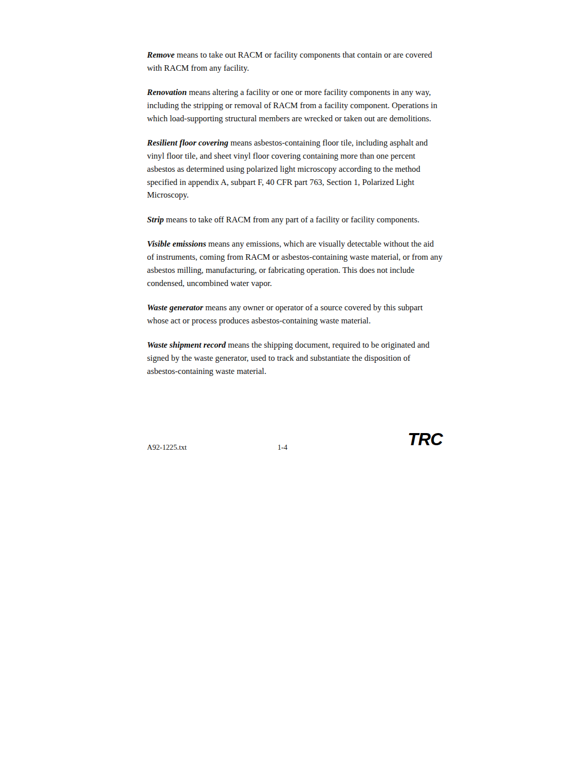Remove means to take out RACM or facility components that contain or are covered with RACM from any facility.
Renovation means altering a facility or one or more facility components in any way, including the stripping or removal of RACM from a facility component. Operations in which load-supporting structural members are wrecked or taken out are demolitions.
Resilient floor covering means asbestos-containing floor tile, including asphalt and vinyl floor tile, and sheet vinyl floor covering containing more than one percent asbestos as determined using polarized light microscopy according to the method specified in appendix A, subpart F, 40 CFR part 763, Section 1, Polarized Light Microscopy.
Strip means to take off RACM from any part of a facility or facility components.
Visible emissions means any emissions, which are visually detectable without the aid of instruments, coming from RACM or asbestos-containing waste material, or from any asbestos milling, manufacturing, or fabricating operation. This does not include condensed, uncombined water vapor.
Waste generator means any owner or operator of a source covered by this subpart whose act or process produces asbestos-containing waste material.
Waste shipment record means the shipping document, required to be originated and signed by the waste generator, used to track and substantiate the disposition of asbestos-containing waste material.
A92-1225.txt 1-4 TRC